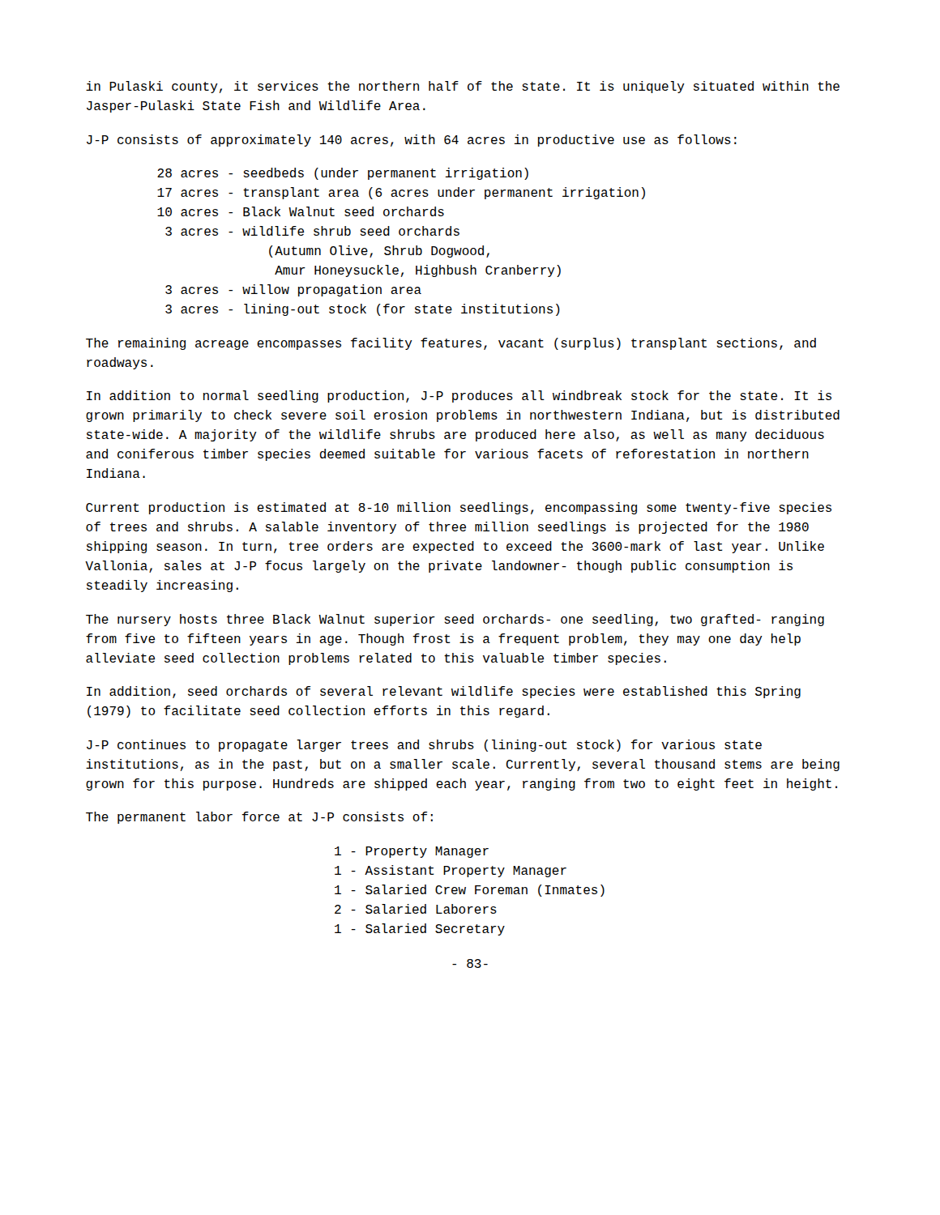in Pulaski county, it services the northern half of the state. It is uniquely situated within the Jasper-Pulaski State Fish and Wildlife Area.
J-P consists of approximately 140 acres, with 64 acres in productive use as follows:
28 acres - seedbeds (under permanent irrigation)
17 acres - transplant area (6 acres under permanent irrigation)
10 acres - Black Walnut seed orchards
3 acres - wildlife shrub seed orchards
(Autumn Olive, Shrub Dogwood,
Amur Honeysuckle, Highbush Cranberry)
3 acres - willow propagation area
3 acres - lining-out stock (for state institutions)
The remaining acreage encompasses facility features, vacant (surplus) transplant sections, and roadways.
In addition to normal seedling production, J-P produces all windbreak stock for the state. It is grown primarily to check severe soil erosion problems in northwestern Indiana, but is distributed state-wide. A majority of the wildlife shrubs are produced here also, as well as many deciduous and coniferous timber species deemed suitable for various facets of reforestation in northern Indiana.
Current production is estimated at 8-10 million seedlings, encompassing some twenty-five species of trees and shrubs. A salable inventory of three million seedlings is projected for the 1980 shipping season. In turn, tree orders are expected to exceed the 3600-mark of last year. Unlike Vallonia, sales at J-P focus largely on the private landowner- though public consumption is steadily increasing.
The nursery hosts three Black Walnut superior seed orchards- one seedling, two grafted- ranging from five to fifteen years in age. Though frost is a frequent problem, they may one day help alleviate seed collection problems related to this valuable timber species.
In addition, seed orchards of several relevant wildlife species were established this Spring (1979) to facilitate seed collection efforts in this regard.
J-P continues to propagate larger trees and shrubs (lining-out stock) for various state institutions, as in the past, but on a smaller scale. Currently, several thousand stems are being grown for this purpose. Hundreds are shipped each year, ranging from two to eight feet in height.
The permanent labor force at J-P consists of:
1 - Property Manager 1 - Assistant Property Manager 1 - Salaried Crew Foreman (Inmates) 2 - Salaried Laborers 1 - Salaried Secretary
- 83-